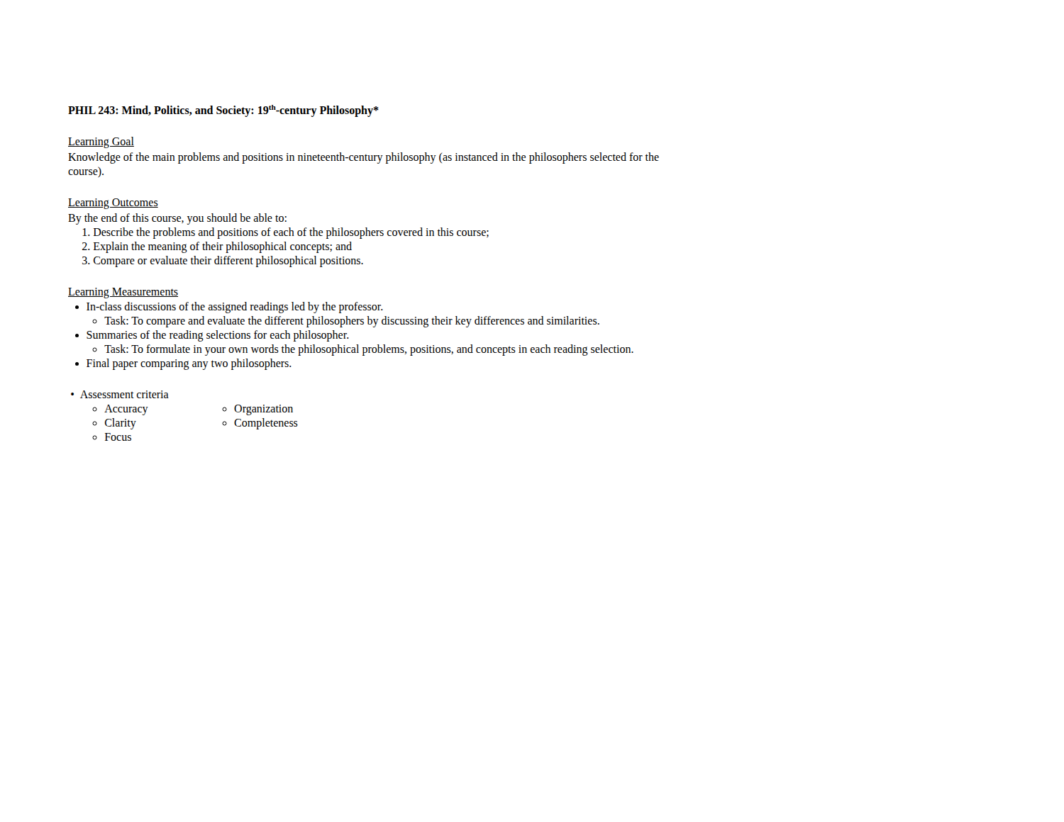PHIL 243: Mind, Politics, and Society: 19th-century Philosophy*
Learning Goal
Knowledge of the main problems and positions in nineteenth-century philosophy (as instanced in the philosophers selected for the course).
Learning Outcomes
By the end of this course, you should be able to:
Describe the problems and positions of each of the philosophers covered in this course;
Explain the meaning of their philosophical concepts; and
Compare or evaluate their different philosophical positions.
Learning Measurements
In-class discussions of the assigned readings led by the professor.
Task: To compare and evaluate the different philosophers by discussing their key differences and similarities.
Summaries of the reading selections for each philosopher.
Task: To formulate in your own words the philosophical problems, positions, and concepts in each reading selection.
Final paper comparing any two philosophers.
Assessment criteria
Accuracy
Clarity
Focus
Organization
Completeness